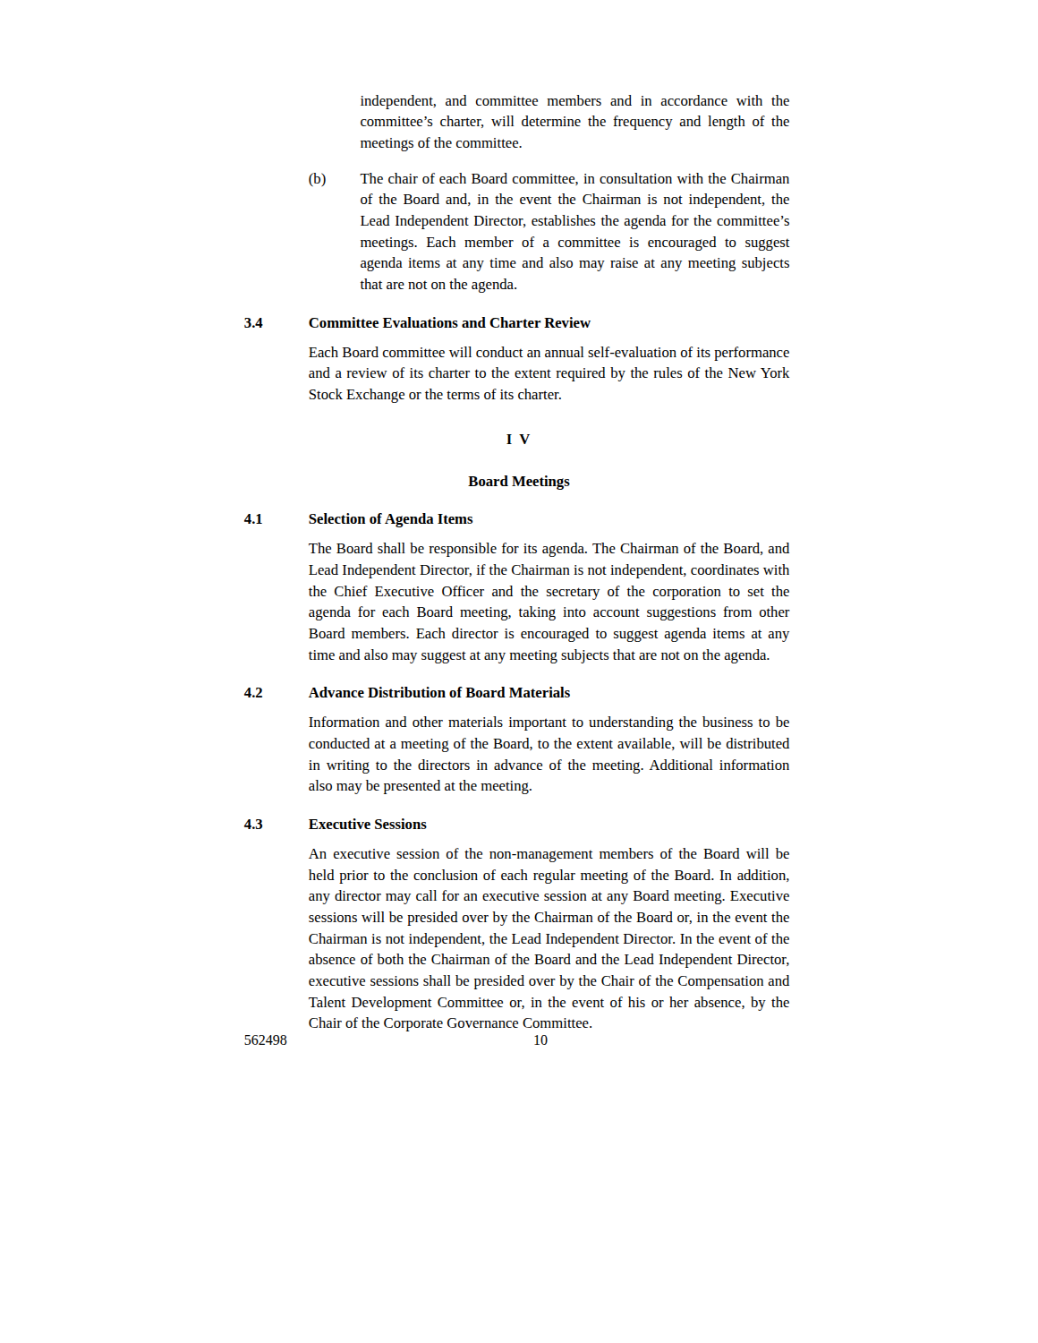independent, and committee members and in accordance with the committee’s charter, will determine the frequency and length of the meetings of the committee.
(b)
The chair of each Board committee, in consultation with the Chairman of the Board and, in the event the Chairman is not independent, the Lead Independent Director, establishes the agenda for the committee’s meetings. Each member of a committee is encouraged to suggest agenda items at any time and also may raise at any meeting subjects that are not on the agenda.
3.4
Committee Evaluations and Charter Review
Each Board committee will conduct an annual self-evaluation of its performance and a review of its charter to the extent required by the rules of the New York Stock Exchange or the terms of its charter.
I V
Board Meetings
4.1
Selection of Agenda Items
The Board shall be responsible for its agenda. The Chairman of the Board, and Lead Independent Director, if the Chairman is not independent, coordinates with the Chief Executive Officer and the secretary of the corporation to set the agenda for each Board meeting, taking into account suggestions from other Board members. Each director is encouraged to suggest agenda items at any time and also may suggest at any meeting subjects that are not on the agenda.
4.2
Advance Distribution of Board Materials
Information and other materials important to understanding the business to be conducted at a meeting of the Board, to the extent available, will be distributed in writing to the directors in advance of the meeting. Additional information also may be presented at the meeting.
4.3
Executive Sessions
An executive session of the non-management members of the Board will be held prior to the conclusion of each regular meeting of the Board. In addition, any director may call for an executive session at any Board meeting. Executive sessions will be presided over by the Chairman of the Board or, in the event the Chairman is not independent, the Lead Independent Director. In the event of the absence of both the Chairman of the Board and the Lead Independent Director, executive sessions shall be presided over by the Chair of the Compensation and Talent Development Committee or, in the event of his or her absence, by the Chair of the Corporate Governance Committee.
562498
10